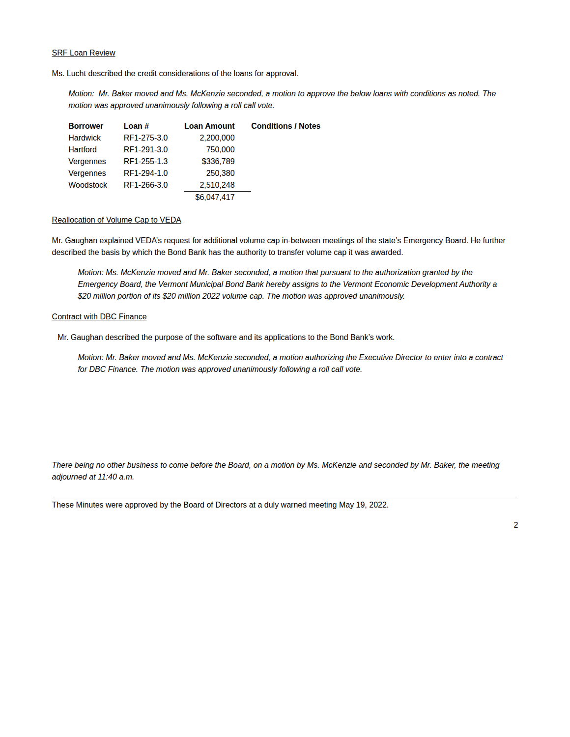SRF Loan Review
Ms. Lucht described the credit considerations of the loans for approval.
Motion: Mr. Baker moved and Ms. McKenzie seconded, a motion to approve the below loans with conditions as noted. The motion was approved unanimously following a roll call vote.
| Borrower | Loan # | Loan Amount | Conditions / Notes |
| --- | --- | --- | --- |
| Hardwick | RF1-275-3.0 | 2,200,000 | |
| Hartford | RF1-291-3.0 | 750,000 | |
| Vergennes | RF1-255-1.3 | $336,789 | |
| Vergennes | RF1-294-1.0 | 250,380 | |
| Woodstock | RF1-266-3.0 | 2,510,248 | |
| | | $6,047,417 | |
Reallocation of Volume Cap to VEDA
Mr. Gaughan explained VEDA’s request for additional volume cap in-between meetings of the state’s Emergency Board. He further described the basis by which the Bond Bank has the authority to transfer volume cap it was awarded.
Motion: Ms. McKenzie moved and Mr. Baker seconded, a motion that pursuant to the authorization granted by the Emergency Board, the Vermont Municipal Bond Bank hereby assigns to the Vermont Economic Development Authority a $20 million portion of its $20 million 2022 volume cap. The motion was approved unanimously.
Contract with DBC Finance
Mr. Gaughan described the purpose of the software and its applications to the Bond Bank’s work.
Motion: Mr. Baker moved and Ms. McKenzie seconded, a motion authorizing the Executive Director to enter into a contract for DBC Finance. The motion was approved unanimously following a roll call vote.
There being no other business to come before the Board, on a motion by Ms. McKenzie and seconded by Mr. Baker, the meeting adjourned at 11:40 a.m.
These Minutes were approved by the Board of Directors at a duly warned meeting May 19, 2022.
2